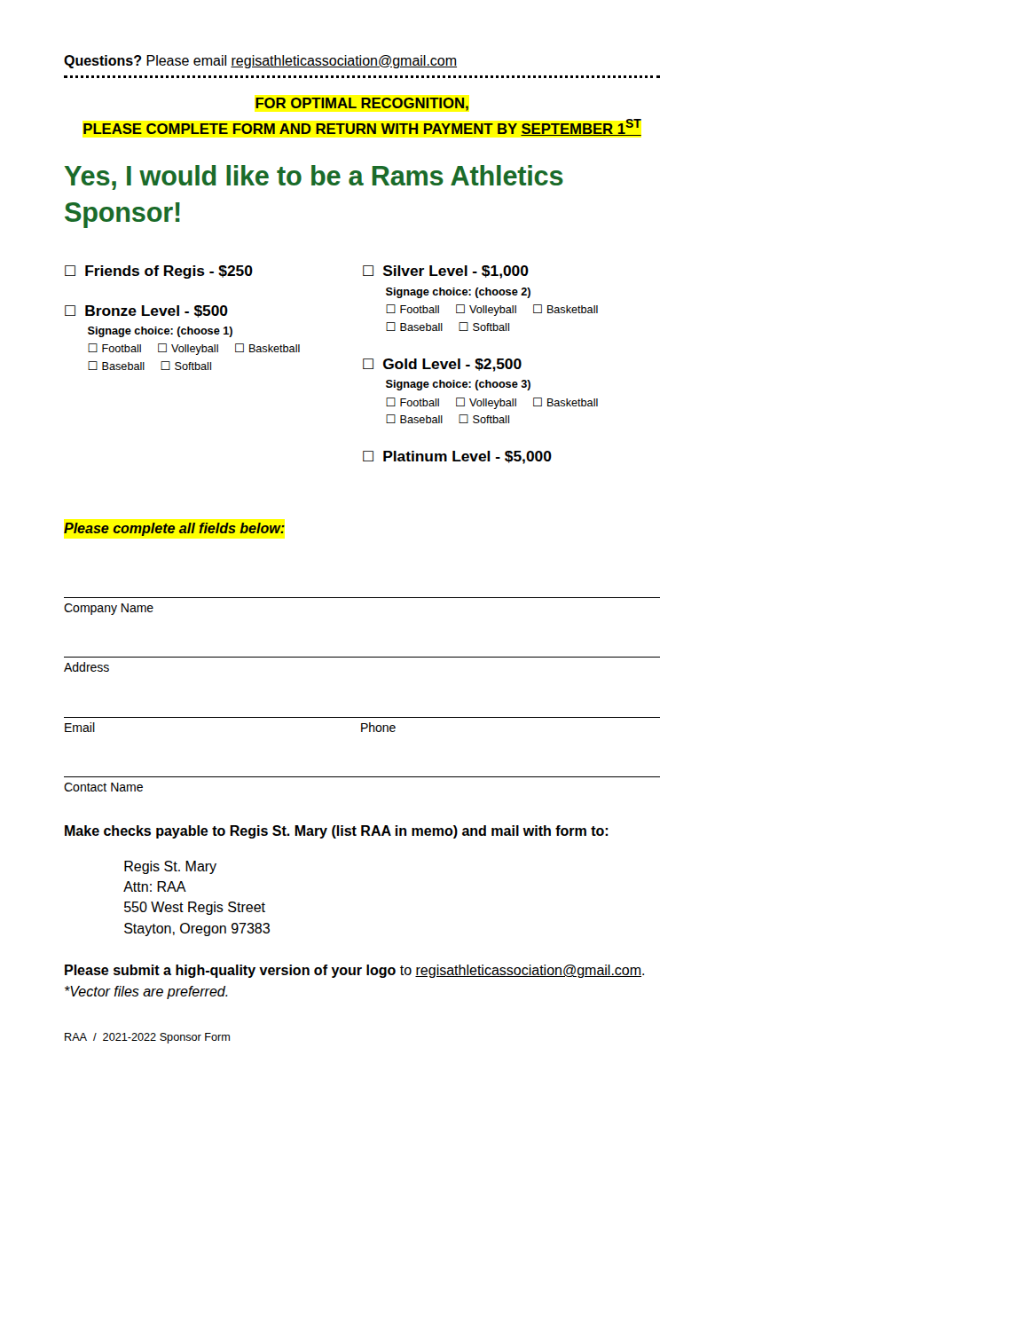Questions? Please email regisathleticassociation@gmail.com
FOR OPTIMAL RECOGNITION,
PLEASE COMPLETE FORM AND RETURN WITH PAYMENT BY SEPTEMBER 1ST
Yes, I would like to be a Rams Athletics Sponsor!
| ☐ Friends of Regis - $250 ☐ Bronze Level - $500 Signage choice: (choose 1) ☐ Football ☐ Volleyball ☐ Basketball ☐ Baseball ☐ Softball | ☐ Silver Level - $1,000 Signage choice: (choose 2) ☐ Football ☐ Volleyball ☐ Basketball ☐ Baseball ☐ Softball ☐ Gold Level - $2,500 S ignage choice: (choose 3) ☐ Football ☐ Volleyball ☐ Basketball ☐ Baseball ☐ Softball ☐ Platinum Level - $5,000 |
Please complete all fields below:
Company Name
Address
Email Phone
Contact Name
Make checks payable to Regis St. Mary (list RAA in memo) and mail with form to:
Regis St. Mary
Attn: RAA
550 West Regis Street
Stayton, Oregon 97383
Please submit a high-quality version of your logo to regisathleticassociation@gmail.com.
*Vector files are preferred.
RAA / 2021-2022 Sponsor Form